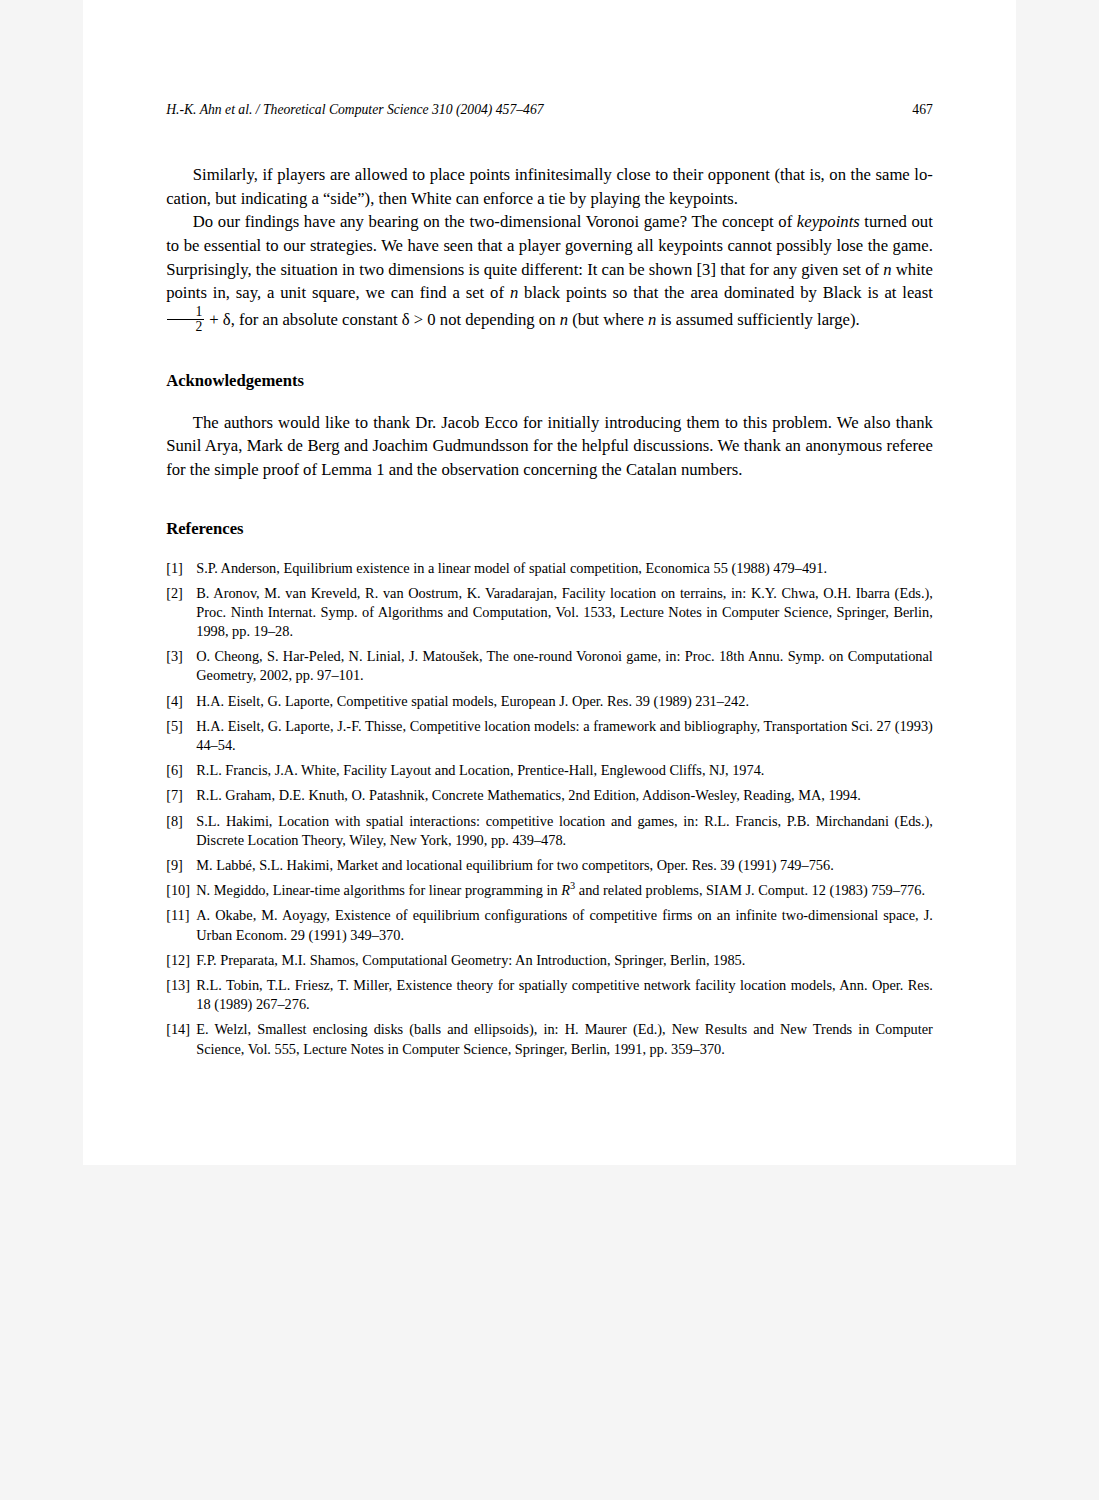H.-K. Ahn et al. / Theoretical Computer Science 310 (2004) 457–467 467
Similarly, if players are allowed to place points infinitesimally close to their opponent (that is, on the same location, but indicating a “side”), then White can enforce a tie by playing the keypoints.
Do our findings have any bearing on the two-dimensional Voronoi game? The concept of keypoints turned out to be essential to our strategies. We have seen that a player governing all keypoints cannot possibly lose the game. Surprisingly, the situation in two dimensions is quite different: It can be shown [3] that for any given set of n white points in, say, a unit square, we can find a set of n black points so that the area dominated by Black is at least 12 + δ, for an absolute constant δ > 0 not depending on n (but where n is assumed sufficiently large).
Acknowledgements
The authors would like to thank Dr. Jacob Ecco for initially introducing them to this problem. We also thank Sunil Arya, Mark de Berg and Joachim Gudmundsson for the helpful discussions. We thank an anonymous referee for the simple proof of Lemma 1 and the observation concerning the Catalan numbers.
References
[1] S.P. Anderson, Equilibrium existence in a linear model of spatial competition, Economica 55 (1988) 479–491.
[2] B. Aronov, M. van Kreveld, R. van Oostrum, K. Varadarajan, Facility location on terrains, in: K.Y. Chwa, O.H. Ibarra (Eds.), Proc. Ninth Internat. Symp. of Algorithms and Computation, Vol. 1533, Lecture Notes in Computer Science, Springer, Berlin, 1998, pp. 19–28.
[3] O. Cheong, S. Har-Peled, N. Linial, J. Matoušek, The one-round Voronoi game, in: Proc. 18th Annu. Symp. on Computational Geometry, 2002, pp. 97–101.
[4] H.A. Eiselt, G. Laporte, Competitive spatial models, European J. Oper. Res. 39 (1989) 231–242.
[5] H.A. Eiselt, G. Laporte, J.-F. Thisse, Competitive location models: a framework and bibliography, Transportation Sci. 27 (1993) 44–54.
[6] R.L. Francis, J.A. White, Facility Layout and Location, Prentice-Hall, Englewood Cliffs, NJ, 1974.
[7] R.L. Graham, D.E. Knuth, O. Patashnik, Concrete Mathematics, 2nd Edition, Addison-Wesley, Reading, MA, 1994.
[8] S.L. Hakimi, Location with spatial interactions: competitive location and games, in: R.L. Francis, P.B. Mirchandani (Eds.), Discrete Location Theory, Wiley, New York, 1990, pp. 439–478.
[9] M. Labbé, S.L. Hakimi, Market and locational equilibrium for two competitors, Oper. Res. 39 (1991) 749–756.
[10] N. Megiddo, Linear-time algorithms for linear programming in R3 and related problems, SIAM J. Comput. 12 (1983) 759–776.
[11] A. Okabe, M. Aoyagy, Existence of equilibrium configurations of competitive firms on an infinite two-dimensional space, J. Urban Econom. 29 (1991) 349–370.
[12] F.P. Preparata, M.I. Shamos, Computational Geometry: An Introduction, Springer, Berlin, 1985.
[13] R.L. Tobin, T.L. Friesz, T. Miller, Existence theory for spatially competitive network facility location models, Ann. Oper. Res. 18 (1989) 267–276.
[14] E. Welzl, Smallest enclosing disks (balls and ellipsoids), in: H. Maurer (Ed.), New Results and New Trends in Computer Science, Vol. 555, Lecture Notes in Computer Science, Springer, Berlin, 1991, pp. 359–370.